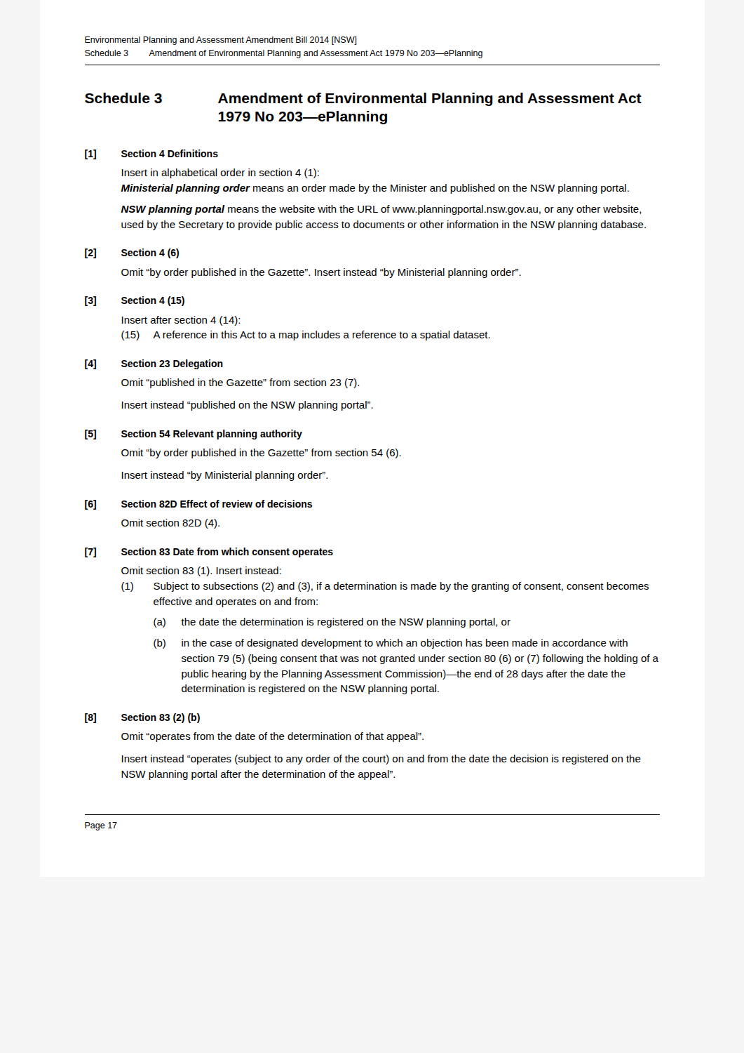Environmental Planning and Assessment Amendment Bill 2014 [NSW] Schedule 3 Amendment of Environmental Planning and Assessment Act 1979 No 203—ePlanning
Schedule 3 Amendment of Environmental Planning and Assessment Act 1979 No 203—ePlanning
[1] Section 4 Definitions
Insert in alphabetical order in section 4 (1):
Ministerial planning order means an order made by the Minister and published on the NSW planning portal.
NSW planning portal means the website with the URL of www.planningportal.nsw.gov.au, or any other website, used by the Secretary to provide public access to documents or other information in the NSW planning database.
[2] Section 4 (6)
Omit “by order published in the Gazette”. Insert instead “by Ministerial planning order”.
[3] Section 4 (15)
Insert after section 4 (14):
(15) A reference in this Act to a map includes a reference to a spatial dataset.
[4] Section 23 Delegation
Omit “published in the Gazette” from section 23 (7).
Insert instead “published on the NSW planning portal”.
[5] Section 54 Relevant planning authority
Omit “by order published in the Gazette” from section 54 (6).
Insert instead “by Ministerial planning order”.
[6] Section 82D Effect of review of decisions
Omit section 82D (4).
[7] Section 83 Date from which consent operates
Omit section 83 (1). Insert instead:
(1) Subject to subsections (2) and (3), if a determination is made by the granting of consent, consent becomes effective and operates on and from:
(a) the date the determination is registered on the NSW planning portal, or
(b) in the case of designated development to which an objection has been made in accordance with section 79 (5) (being consent that was not granted under section 80 (6) or (7) following the holding of a public hearing by the Planning Assessment Commission)—the end of 28 days after the date the determination is registered on the NSW planning portal.
[8] Section 83 (2) (b)
Omit “operates from the date of the determination of that appeal”.
Insert instead “operates (subject to any order of the court) on and from the date the decision is registered on the NSW planning portal after the determination of the appeal”.
Page 17